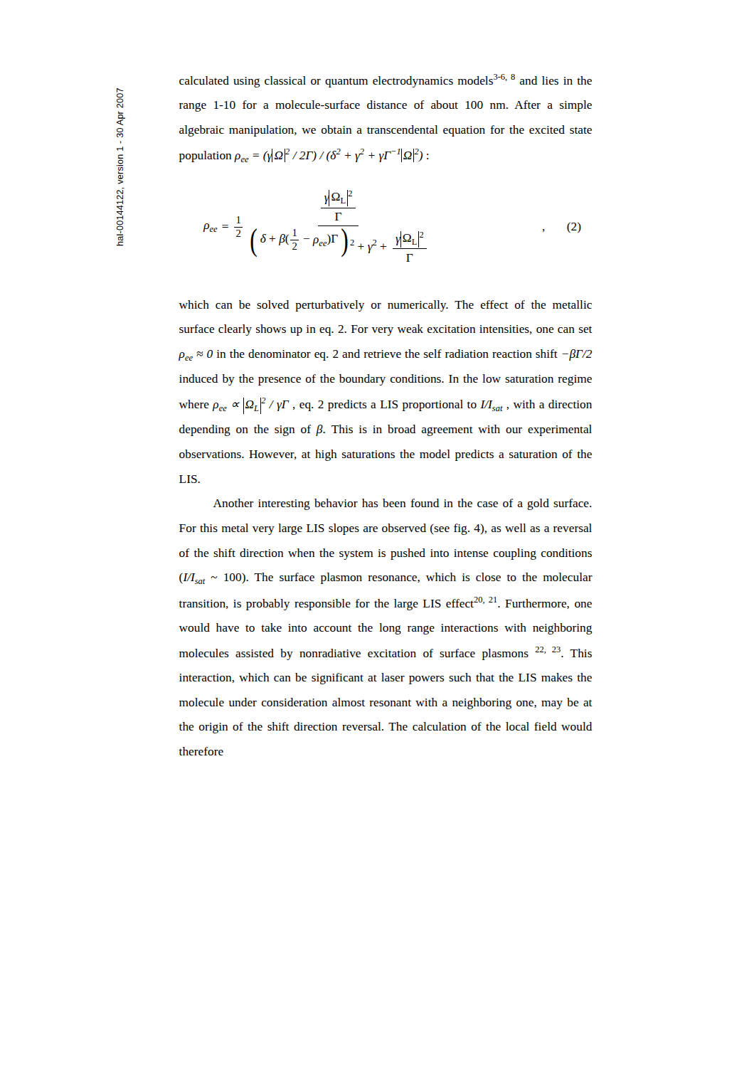hal-00144122, version 1 - 30 Apr 2007
calculated using classical or quantum electrodynamics models3-6, 8 and lies in the range 1-10 for a molecule-surface distance of about 100 nm. After a simple algebraic manipulation, we obtain a transcendental equation for the excited state population ρee = (γΩ 2 / 2Γ) / (δ2 + γ2 + γΓ−1 Ω 2) :
ρee = 12 γΩL 2 Γ ( δ + β(12 − ρee)Γ ) 2 + γ 2 + γΩL 2 Γ
, (2)
which can be solved perturbatively or numerically. The effect of the metallic surface clearly shows up in eq. 2. For very weak excitation intensities, one can set ρee ≈ 0 in the denominator eq. 2 and retrieve the self radiation reaction shift −βΓ/2 induced by the presence of the boundary conditions. In the low saturation regime where ρee ∝ ΩL 2 / γΓ , eq. 2 predicts a LIS proportional to I/Isat , with a direction depending on the sign of β. This is in broad agreement with our experimental observations. However, at high saturations the model predicts a saturation of the LIS.
Another interesting behavior has been found in the case of a gold surface. For this metal very large LIS slopes are observed (see fig. 4), as well as a reversal of the shift direction when the system is pushed into intense coupling conditions (I/Isat ~ 100). The surface plasmon resonance, which is close to the molecular transition, is probably responsible for the large LIS effect20, 21. Furthermore, one would have to take into account the long range interactions with neighboring molecules assisted by nonradiative excitation of surface plasmons 22, 23. This interaction, which can be significant at laser powers such that the LIS makes the molecule under consideration almost resonant with a neighboring one, may be at the origin of the shift direction reversal. The calculation of the local field would therefore